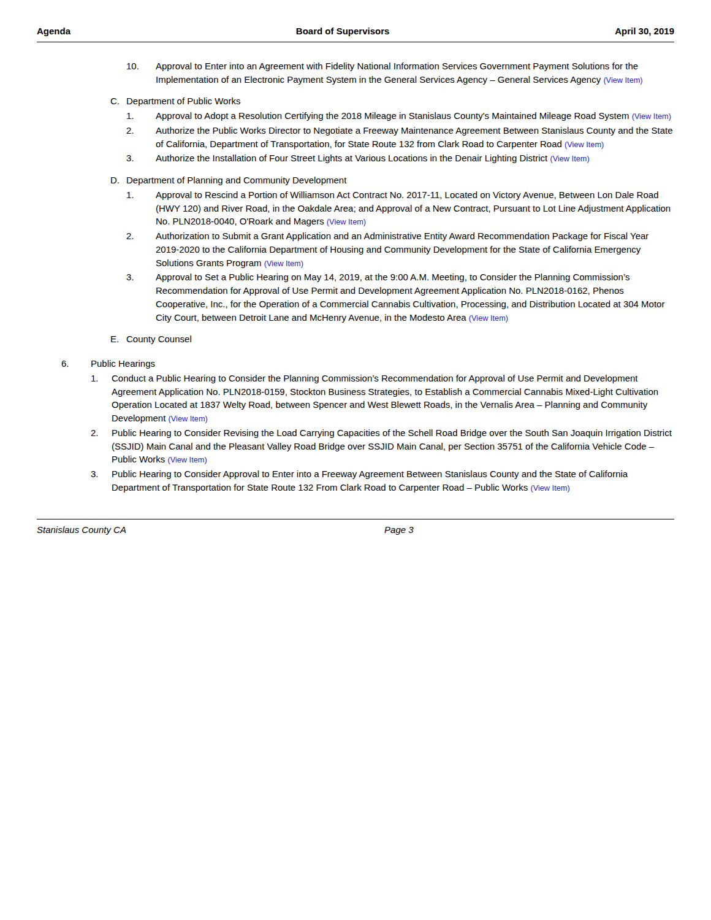Agenda
Board of Supervisors
April 30, 2019
10.
Approval to Enter into an Agreement with Fidelity National Information Services Government Payment Solutions for the Implementation of an Electronic Payment System in the General Services Agency – General Services Agency (View Item)
C.
Department of Public Works
1.
Approval to Adopt a Resolution Certifying the 2018 Mileage in Stanislaus County's Maintained Mileage Road System (View Item)
2.
Authorize the Public Works Director to Negotiate a Freeway Maintenance Agreement Between Stanislaus County and the State of California, Department of Transportation, for State Route 132 from Clark Road to Carpenter Road (View Item)
3.
Authorize the Installation of Four Street Lights at Various Locations in the Denair Lighting District (View Item)
D.
Department of Planning and Community Development
1.
Approval to Rescind a Portion of Williamson Act Contract No. 2017-11, Located on Victory Avenue, Between Lon Dale Road (HWY 120) and River Road, in the Oakdale Area; and Approval of a New Contract, Pursuant to Lot Line Adjustment Application No. PLN2018-0040, O'Roark and Magers (View Item)
2.
Authorization to Submit a Grant Application and an Administrative Entity Award Recommendation Package for Fiscal Year 2019-2020 to the California Department of Housing and Community Development for the State of California Emergency Solutions Grants Program (View Item)
3.
Approval to Set a Public Hearing on May 14, 2019, at the 9:00 A.M. Meeting, to Consider the Planning Commission’s Recommendation for Approval of Use Permit and Development Agreement Application No. PLN2018-0162, Phenos Cooperative, Inc., for the Operation of a Commercial Cannabis Cultivation, Processing, and Distribution Located at 304 Motor City Court, between Detroit Lane and McHenry Avenue, in the Modesto Area (View Item)
E.
County Counsel
6.
Public Hearings
1.
Conduct a Public Hearing to Consider the Planning Commission’s Recommendation for Approval of Use Permit and Development Agreement Application No. PLN2018-0159, Stockton Business Strategies, to Establish a Commercial Cannabis Mixed-Light Cultivation Operation Located at 1837 Welty Road, between Spencer and West Blewett Roads, in the Vernalis Area – Planning and Community Development (View Item)
2.
Public Hearing to Consider Revising the Load Carrying Capacities of the Schell Road Bridge over the South San Joaquin Irrigation District (SSJID) Main Canal and the Pleasant Valley Road Bridge over SSJID Main Canal, per Section 35751 of the California Vehicle Code – Public Works (View Item)
3.
Public Hearing to Consider Approval to Enter into a Freeway Agreement Between Stanislaus County and the State of California Department of Transportation for State Route 132 From Clark Road to Carpenter Road – Public Works (View Item)
Stanislaus County CA
Page 3